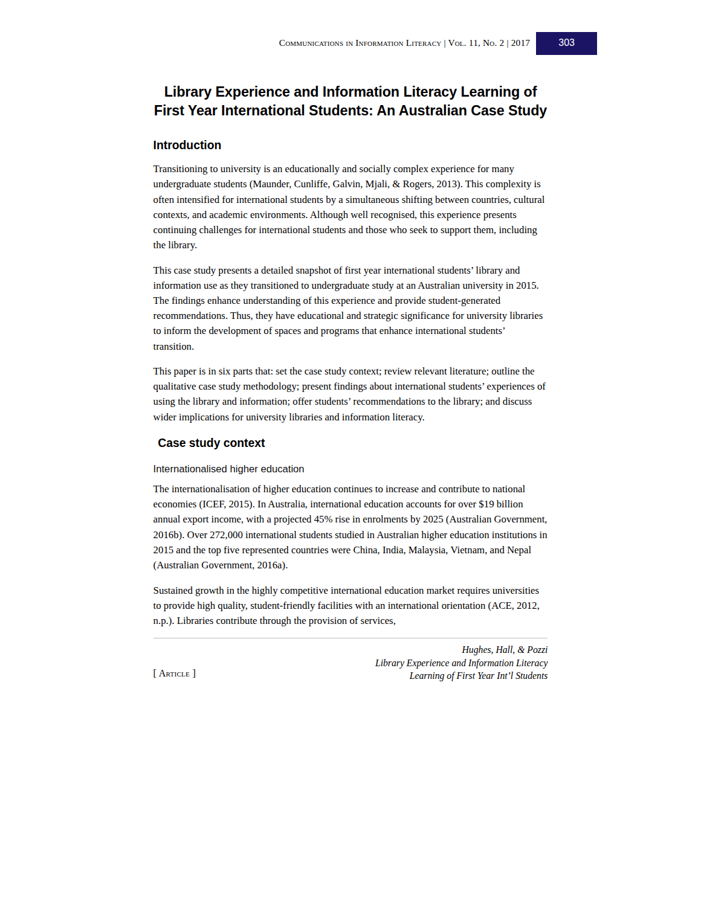Communications in Information Literacy | Vol. 11, No. 2 | 2017
303
Library Experience and Information Literacy Learning of First Year International Students: An Australian Case Study
Introduction
Transitioning to university is an educationally and socially complex experience for many undergraduate students (Maunder, Cunliffe, Galvin, Mjali, & Rogers, 2013). This complexity is often intensified for international students by a simultaneous shifting between countries, cultural contexts, and academic environments. Although well recognised, this experience presents continuing challenges for international students and those who seek to support them, including the library.
This case study presents a detailed snapshot of first year international students’ library and information use as they transitioned to undergraduate study at an Australian university in 2015. The findings enhance understanding of this experience and provide student-generated recommendations. Thus, they have educational and strategic significance for university libraries to inform the development of spaces and programs that enhance international students’ transition.
This paper is in six parts that: set the case study context; review relevant literature; outline the qualitative case study methodology; present findings about international students’ experiences of using the library and information; offer students’ recommendations to the library; and discuss wider implications for university libraries and information literacy.
Case study context
Internationalised higher education
The internationalisation of higher education continues to increase and contribute to national economies (ICEF, 2015). In Australia, international education accounts for over $19 billion annual export income, with a projected 45% rise in enrolments by 2025 (Australian Government, 2016b). Over 272,000 international students studied in Australian higher education institutions in 2015 and the top five represented countries were China, India, Malaysia, Vietnam, and Nepal (Australian Government, 2016a).
Sustained growth in the highly competitive international education market requires universities to provide high quality, student-friendly facilities with an international orientation (ACE, 2012, n.p.). Libraries contribute through the provision of services,
[ Article ]
Hughes, Hall, & Pozzi
Library Experience and Information Literacy
Learning of First Year Int’l Students